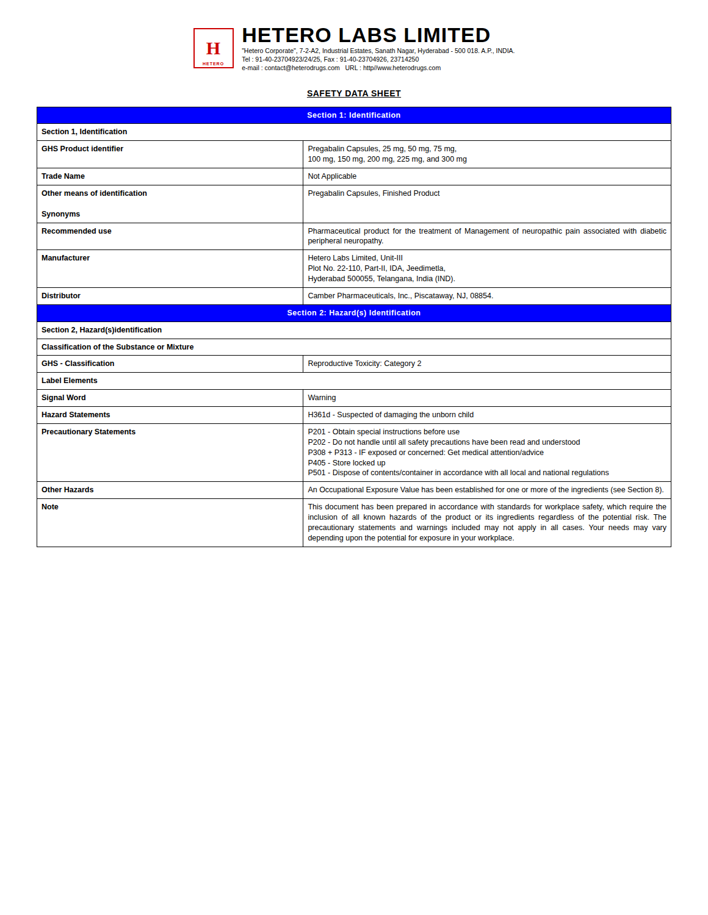H HETERO
HETERO LABS LIMITED
"Hetero Corporate", 7-2-A2, Industrial Estates, Sanath Nagar, Hyderabad - 500 018. A.P., INDIA.
Tel : 91-40-23704923/24/25, Fax : 91-40-23704926, 23714250
e-mail : contact@heterodrugs.com URL : http//www.heterodrugs.com
SAFETY DATA SHEET
| Section 1: Identification |
| Section 1, Identification |
| GHS Product identifier | Pregabalin Capsules, 25 mg, 50 mg, 75 mg, 100 mg, 150 mg, 200 mg, 225 mg, and 300 mg |
| Trade Name | Not Applicable |
| Other means of identification Synonyms | Pregabalin Capsules, Finished Product |
| Recommended use | Pharmaceutical product for the treatment of Management of neuropathic pain associated with diabetic peripheral neuropathy. |
| Manufacturer | Hetero Labs Limited, Unit-III Plot No. 22-110, Part-II, IDA, Jeedimetla, Hyderabad 500055, Telangana, India (IND). |
| Distributor | Camber Pharmaceuticals, Inc., Piscataway, NJ, 08854. |
| Section 2: Hazard(s) Identification |
| Section 2, Hazard(s)identification |
| Classification of the Substance or Mixture |
| GHS - Classification | Reproductive Toxicity: Category 2 |
| Label Elements |
| Signal Word | Warning |
| Hazard Statements | H361d - Suspected of damaging the unborn child |
| Precautionary Statements | P201 - Obtain special instructions before use P202 - Do not handle until all safety precautions have been read and understood P308 + P313 - IF exposed or concerned: Get medical attention/advice P405 - Store locked up P501 - Dispose of contents/container in accordance with all local and national regulations |
| Other Hazards | An Occupational Exposure Value has been established for one or more of the ingredients (see Section 8). |
| Note | This document has been prepared in accordance with standards for workplace safety, which require the inclusion of all known hazards of the product or its ingredients regardless of the potential risk. The precautionary statements and warnings included may not apply in all cases. Your needs may vary depending upon the potential for exposure in your workplace. |